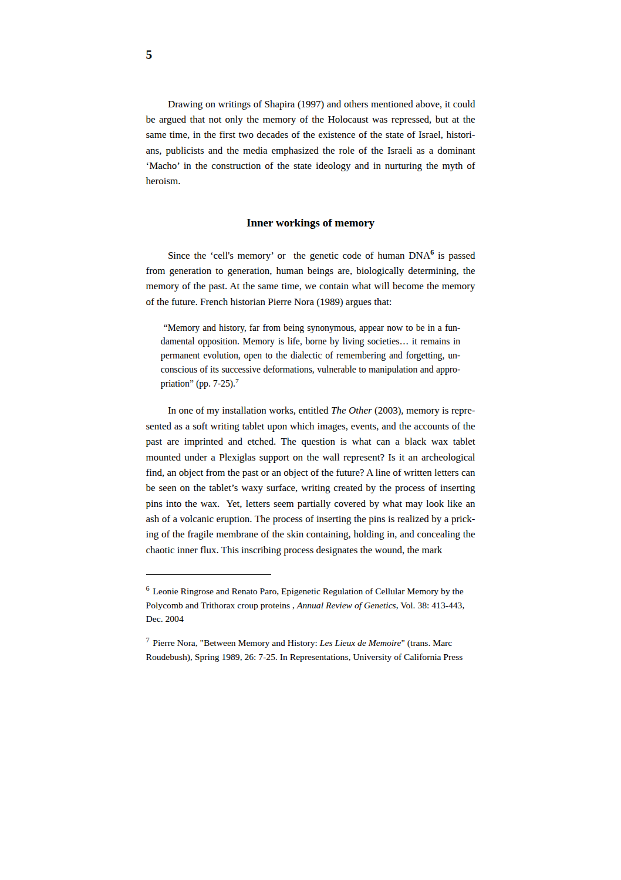5
Drawing on writings of Shapira (1997) and others mentioned above, it could be argued that not only the memory of the Holocaust was repressed, but at the same time, in the first two decades of the existence of the state of Israel, historians, publicists and the media emphasized the role of the Israeli as a dominant ‘Macho’ in the construction of the state ideology and in nurturing the myth of heroism.
Inner workings of memory
Since the ‘cell's memory’ or the genetic code of human DNA6 is passed from generation to generation, human beings are, biologically determining, the memory of the past. At the same time, we contain what will become the memory of the future. French historian Pierre Nora (1989) argues that:
“Memory and history, far from being synonymous, appear now to be in a fundamental opposition. Memory is life, borne by living societies… it remains in permanent evolution, open to the dialectic of remembering and forgetting, unconscious of its successive deformations, vulnerable to manipulation and appropriation” (pp. 7-25).7
In one of my installation works, entitled The Other (2003), memory is represented as a soft writing tablet upon which images, events, and the accounts of the past are imprinted and etched. The question is what can a black wax tablet mounted under a Plexiglas support on the wall represent? Is it an archeological find, an object from the past or an object of the future? A line of written letters can be seen on the tablet’s waxy surface, writing created by the process of inserting pins into the wax. Yet, letters seem partially covered by what may look like an ash of a volcanic eruption. The process of inserting the pins is realized by a pricking of the fragile membrane of the skin containing, holding in, and concealing the chaotic inner flux. This inscribing process designates the wound, the mark
6 Leonie Ringrose and Renato Paro, Epigenetic Regulation of Cellular Memory by the Polycomb and Trithorax croup proteins , Annual Review of Genetics, Vol. 38: 413-443, Dec. 2004
7 Pierre Nora, "Between Memory and History: Les Lieux de Memoire" (trans. Marc Roudebush), Spring 1989, 26: 7-25. In Representations, University of California Press